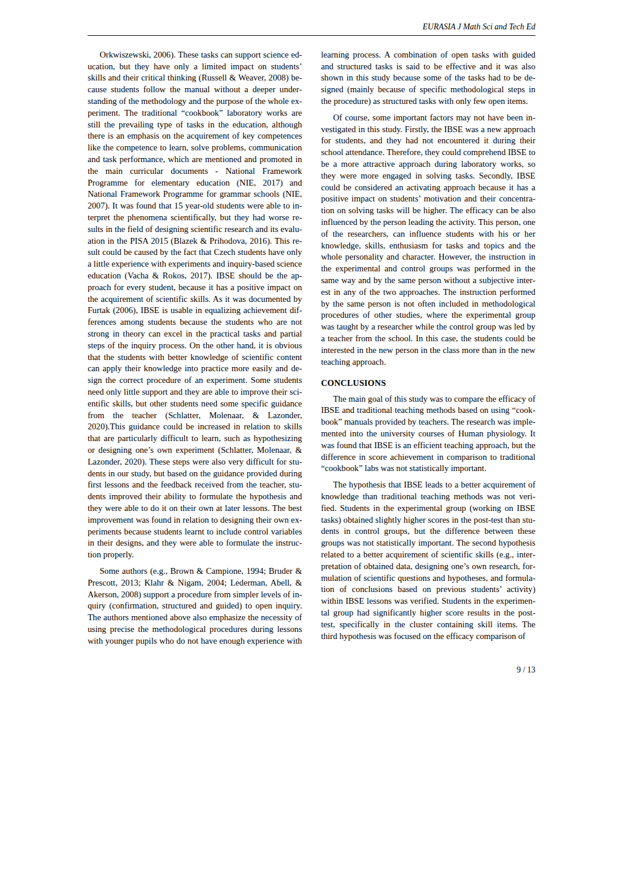EURASIA J Math Sci and Tech Ed
Orkwiszewski, 2006). These tasks can support science education, but they have only a limited impact on students’ skills and their critical thinking (Russell & Weaver, 2008) because students follow the manual without a deeper understanding of the methodology and the purpose of the whole experiment. The traditional “cookbook” laboratory works are still the prevailing type of tasks in the education, although there is an emphasis on the acquirement of key competences like the competence to learn, solve problems, communication and task performance, which are mentioned and promoted in the main curricular documents - National Framework Programme for elementary education (NIE, 2017) and National Framework Programme for grammar schools (NIE, 2007). It was found that 15 year-old students were able to interpret the phenomena scientifically, but they had worse results in the field of designing scientific research and its evaluation in the PISA 2015 (Blazek & Prihodova, 2016). This result could be caused by the fact that Czech students have only a little experience with experiments and inquiry-based science education (Vacha & Rokos, 2017). IBSE should be the approach for every student, because it has a positive impact on the acquirement of scientific skills. As it was documented by Furtak (2006), IBSE is usable in equalizing achievement differences among students because the students who are not strong in theory can excel in the practical tasks and partial steps of the inquiry process. On the other hand, it is obvious that the students with better knowledge of scientific content can apply their knowledge into practice more easily and design the correct procedure of an experiment. Some students need only little support and they are able to improve their scientific skills, but other students need some specific guidance from the teacher (Schlatter, Molenaar, & Lazonder, 2020).This guidance could be increased in relation to skills that are particularly difficult to learn, such as hypothesizing or designing one’s own experiment (Schlatter, Molenaar, & Lazonder, 2020). These steps were also very difficult for students in our study, but based on the guidance provided during first lessons and the feedback received from the teacher, students improved their ability to formulate the hypothesis and they were able to do it on their own at later lessons. The best improvement was found in relation to designing their own experiments because students learnt to include control variables in their designs, and they were able to formulate the instruction properly.
Some authors (e.g., Brown & Campione, 1994; Bruder & Prescott, 2013; Klahr & Nigam, 2004; Lederman, Abell, & Akerson, 2008) support a procedure from simpler levels of inquiry (confirmation, structured and guided) to open inquiry. The authors mentioned above also emphasize the necessity of using precise the methodological procedures during lessons with younger pupils who do not have enough experience with learning process. A combination of open tasks with guided and structured tasks is said to be effective and it was also shown in this study because some of the tasks had to be designed (mainly because of specific methodological steps in the procedure) as structured tasks with only few open items.
Of course, some important factors may not have been investigated in this study. Firstly, the IBSE was a new approach for students, and they had not encountered it during their school attendance. Therefore, they could comprehend IBSE to be a more attractive approach during laboratory works, so they were more engaged in solving tasks. Secondly, IBSE could be considered an activating approach because it has a positive impact on students’ motivation and their concentration on solving tasks will be higher. The efficacy can be also influenced by the person leading the activity. This person, one of the researchers, can influence students with his or her knowledge, skills, enthusiasm for tasks and topics and the whole personality and character. However, the instruction in the experimental and control groups was performed in the same way and by the same person without a subjective interest in any of the two approaches. The instruction performed by the same person is not often included in methodological procedures of other studies, where the experimental group was taught by a researcher while the control group was led by a teacher from the school. In this case, the students could be interested in the new person in the class more than in the new teaching approach.
Conclusions
The main goal of this study was to compare the efficacy of IBSE and traditional teaching methods based on using “cookbook” manuals provided by teachers. The research was implemented into the university courses of Human physiology. It was found that IBSE is an efficient teaching approach, but the difference in score achievement in comparison to traditional “cookbook” labs was not statistically important.
The hypothesis that IBSE leads to a better acquirement of knowledge than traditional teaching methods was not verified. Students in the experimental group (working on IBSE tasks) obtained slightly higher scores in the post-test than students in control groups, but the difference between these groups was not statistically important. The second hypothesis related to a better acquirement of scientific skills (e.g., interpretation of obtained data, designing one’s own research, formulation of scientific questions and hypotheses, and formulation of conclusions based on previous students’ activity) within IBSE lessons was verified. Students in the experimental group had significantly higher score results in the post-test, specifically in the cluster containing skill items. The third hypothesis was focused on the efficacy comparison of
9 / 13